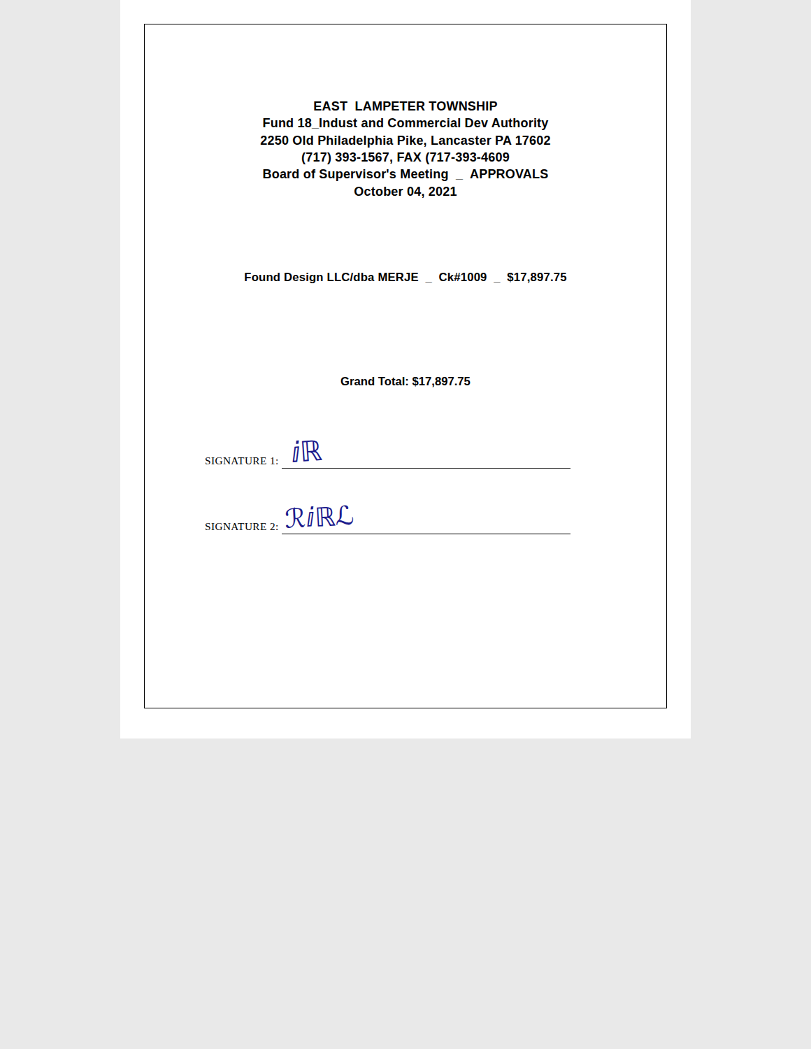EAST LAMPETER TOWNSHIP
Fund 18_Indust and Commercial Dev Authority
2250 Old Philadelphia Pike, Lancaster PA 17602
(717) 393-1567, FAX (717-393-4609
Board of Supervisor's Meeting _ APPROVALS
October 04, 2021
Found Design LLC/dba MERJE _ Ck#1009 _ $17,897.75
Grand Total: $17,897.75
SIGNATURE 1:
ⅈℝ
SIGNATURE 2:
ℛⅈℝℒ